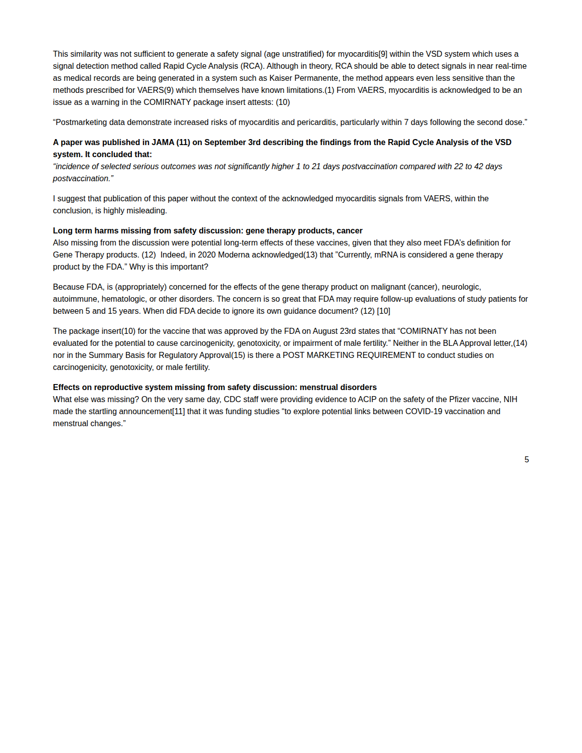This similarity was not sufficient to generate a safety signal (age unstratified) for myocarditis[9] within the VSD system which uses a signal detection method called Rapid Cycle Analysis (RCA). Although in theory, RCA should be able to detect signals in near real-time as medical records are being generated in a system such as Kaiser Permanente, the method appears even less sensitive than the methods prescribed for VAERS(9) which themselves have known limitations.(1) From VAERS, myocarditis is acknowledged to be an issue as a warning in the COMIRNATY package insert attests: (10)
“Postmarketing data demonstrate increased risks of myocarditis and pericarditis, particularly within 7 days following the second dose.”
A paper was published in JAMA (11) on September 3rd describing the findings from the Rapid Cycle Analysis of the VSD system. It concluded that:
“incidence of selected serious outcomes was not significantly higher 1 to 21 days postvaccination compared with 22 to 42 days postvaccination.”
I suggest that publication of this paper without the context of the acknowledged myocarditis signals from VAERS, within the conclusion, is highly misleading.
Long term harms missing from safety discussion: gene therapy products, cancer
Also missing from the discussion were potential long-term effects of these vaccines, given that they also meet FDA’s definition for Gene Therapy products. (12) Indeed, in 2020 Moderna acknowledged(13) that ”Currently, mRNA is considered a gene therapy product by the FDA.” Why is this important?
Because FDA, is (appropriately) concerned for the effects of the gene therapy product on malignant (cancer), neurologic, autoimmune, hematologic, or other disorders. The concern is so great that FDA may require follow-up evaluations of study patients for between 5 and 15 years. When did FDA decide to ignore its own guidance document? (12) [10]
The package insert(10) for the vaccine that was approved by the FDA on August 23rd states that “COMIRNATY has not been evaluated for the potential to cause carcinogenicity, genotoxicity, or impairment of male fertility.” Neither in the BLA Approval letter,(14) nor in the Summary Basis for Regulatory Approval(15) is there a POST MARKETING REQUIREMENT to conduct studies on carcinogenicity, genotoxicity, or male fertility.
Effects on reproductive system missing from safety discussion: menstrual disorders
What else was missing? On the very same day, CDC staff were providing evidence to ACIP on the safety of the Pfizer vaccine, NIH made the startling announcement[11] that it was funding studies “to explore potential links between COVID-19 vaccination and menstrual changes.”
5